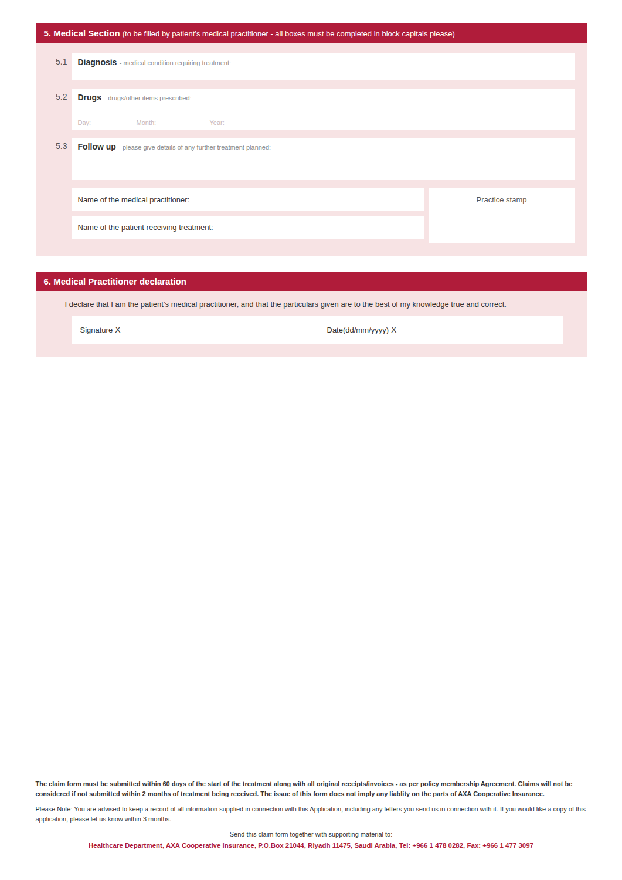5. Medical Section (to be filled by patient’s medical practitioner - all boxes must be completed in block capitals please)
5.1
Diagnosis - medical condition requiring treatment:
5.2
Drugs - drugs/other items prescribed:
Day: Month: Year:
5.3
Follow up - please give details of any further treatment planned:
Name of the medical practitioner:
Name of the patient receiving treatment:
Practice stamp
6. Medical Practitioner declaration
I declare that I am the patient’s medical practitioner, and that the particulars given are to the best of my knowledge true and correct.
Signature X
Date(dd/mm/yyyy) X
The claim form must be submitted within 60 days of the start of the treatment along with all original receipts/invoices - as per policy membership Agreement. Claims will not be considered if not submitted within 2 months of treatment being received. The issue of this form does not imply any liablity on the parts of AXA Cooperative Insurance.
Please Note: You are advised to keep a record of all information supplied in connection with this Application, including any letters you send us in connection with it. If you would like a copy of this application, please let us know within 3 months.
Send this claim form together with supporting material to:
Healthcare Department, AXA Cooperative Insurance, P.O.Box 21044, Riyadh 11475, Saudi Arabia, Tel: +966 1 478 0282, Fax: +966 1 477 3097